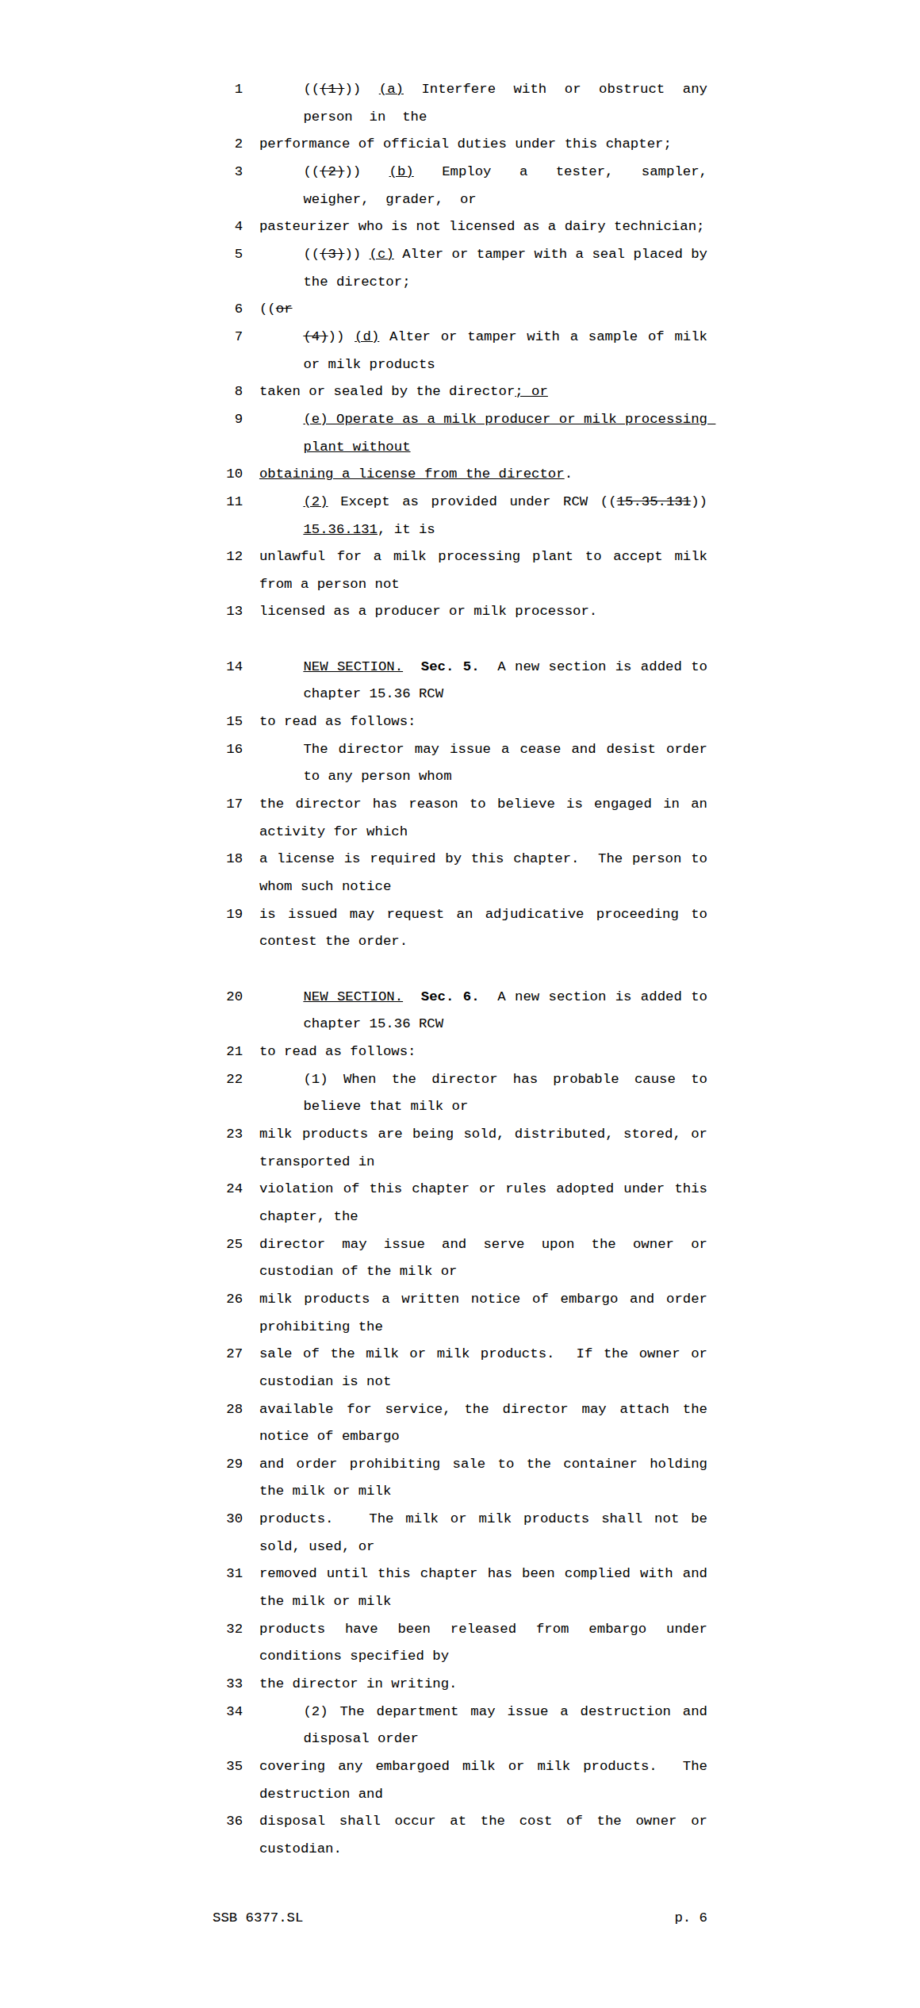1(((1))) (a) Interfere with or obstruct any person in the
2 performance of official duties under this chapter;
3(((2))) (b) Employ a tester, sampler, weigher, grader, or
4 pasteurizer who is not licensed as a dairy technician;
5(((3))) (c) Alter or tamper with a seal placed by the director;
6((or
7(4))) (d) Alter or tamper with a sample of milk or milk products
8 taken or sealed by the director; or
9(e) Operate as a milk producer or milk processing plant without
10 obtaining a license from the director.
11(2) Except as provided under RCW ((15.35.131)) 15.36.131, it is
12 unlawful for a milk processing plant to accept milk from a person not
13 licensed as a producer or milk processor.
14 NEW SECTION. Sec. 5. A new section is added to chapter 15.36 RCW
15 to read as follows:
16 The director may issue a cease and desist order to any person whom
17 the director has reason to believe is engaged in an activity for which
18 a license is required by this chapter. The person to whom such notice
19 is issued may request an adjudicative proceeding to contest the order.
20 NEW SECTION. Sec. 6. A new section is added to chapter 15.36 RCW
21 to read as follows:
22(1) When the director has probable cause to believe that milk or
23 milk products are being sold, distributed, stored, or transported in
24 violation of this chapter or rules adopted under this chapter, the
25 director may issue and serve upon the owner or custodian of the milk or
26 milk products a written notice of embargo and order prohibiting the
27 sale of the milk or milk products. If the owner or custodian is not
28 available for service, the director may attach the notice of embargo
29 and order prohibiting sale to the container holding the milk or milk
30 products. The milk or milk products shall not be sold, used, or
31 removed until this chapter has been complied with and the milk or milk
32 products have been released from embargo under conditions specified by
33 the director in writing.
34(2) The department may issue a destruction and disposal order
35 covering any embargoed milk or milk products. The destruction and
36 disposal shall occur at the cost of the owner or custodian.
SSB 6377.SL
p. 6